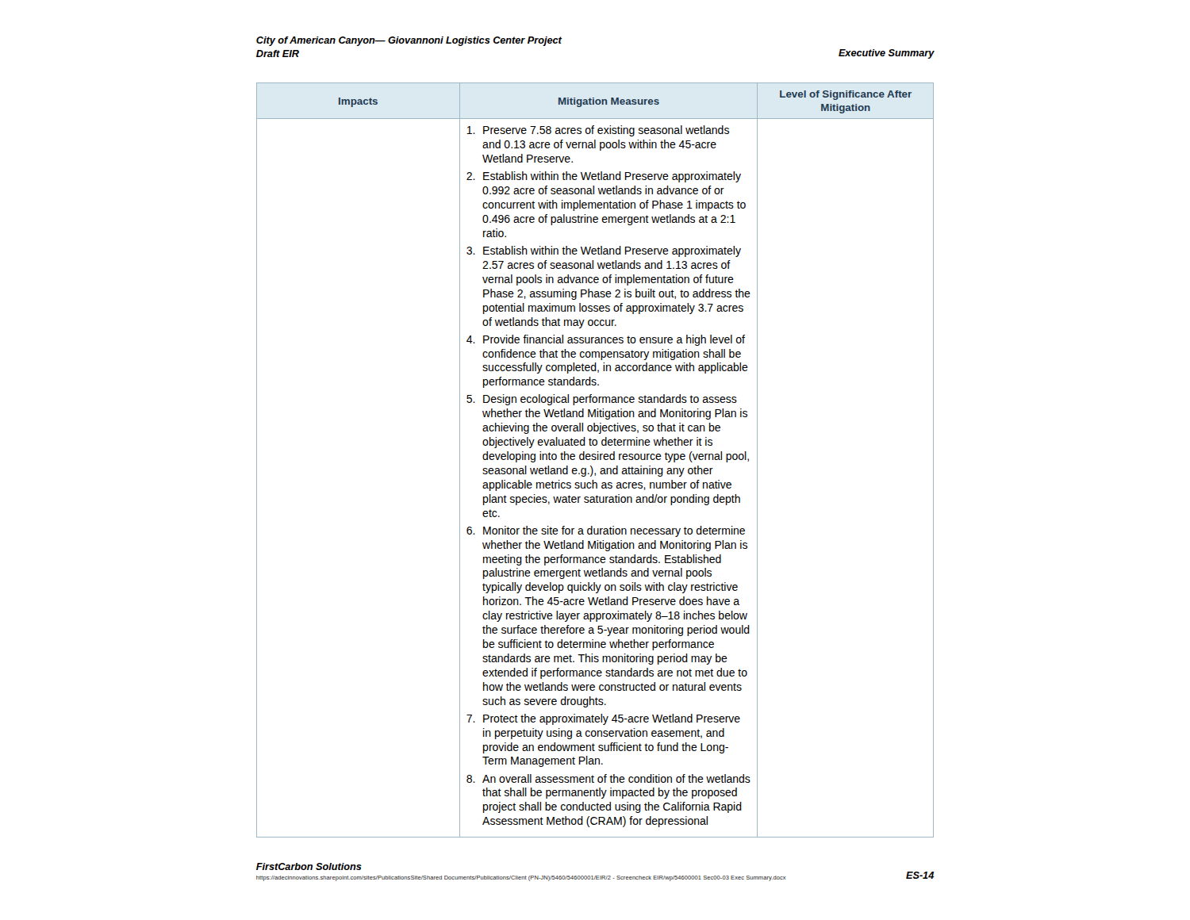City of American Canyon— Giovannoni Logistics Center Project
Draft EIR
Executive Summary
| Impacts | Mitigation Measures | Level of Significance After Mitigation |
| --- | --- | --- |
| | 1. Preserve 7.58 acres of existing seasonal wetlands and 0.13 acre of vernal pools within the 45-acre Wetland Preserve. 2. Establish within the Wetland Preserve approximately 0.992 acre of seasonal wetlands in advance of or concurrent with implementation of Phase 1 impacts to 0.496 acre of palustrine emergent wetlands at a 2:1 ratio. 3. Establish within the Wetland Preserve approximately 2.57 acres of seasonal wetlands and 1.13 acres of vernal pools in advance of implementation of future Phase 2, assuming Phase 2 is built out, to address the potential maximum losses of approximately 3.7 acres of wetlands that may occur. 4. Provide financial assurances to ensure a high level of confidence that the compensatory mitigation shall be successfully completed, in accordance with applicable performance standards. 5. Design ecological performance standards to assess whether the Wetland Mitigation and Monitoring Plan is achieving the overall objectives, so that it can be objectively evaluated to determine whether it is developing into the desired resource type (vernal pool, seasonal wetland e.g.), and attaining any other applicable metrics such as acres, number of native plant species, water saturation and/or ponding depth etc. 6. Monitor the site for a duration necessary to determine whether the Wetland Mitigation and Monitoring Plan is meeting the performance standards. Established palustrine emergent wetlands and vernal pools typically develop quickly on soils with clay restrictive horizon. The 45-acre Wetland Preserve does have a clay restrictive layer approximately 8–18 inches below the surface therefore a 5-year monitoring period would be sufficient to determine whether performance standards are met. This monitoring period may be extended if performance standards are not met due to how the wetlands were constructed or natural events such as severe droughts. 7. Protect the approximately 45-acre Wetland Preserve in perpetuity using a conservation easement, and provide an endowment sufficient to fund the Long-Term Management Plan. 8. An overall assessment of the condition of the wetlands that shall be permanently impacted by the proposed project shall be conducted using the California Rapid Assessment Method (CRAM) for depressional | |
FirstCarbon Solutions
https://adecinnovations.sharepoint.com/sites/PublicationsSite/Shared Documents/Publications/Client (PN-JN)/5460/54600001/EIR/2 - Screencheck EIR/wp/54600001 Sec00-03 Exec Summary.docx
ES-14